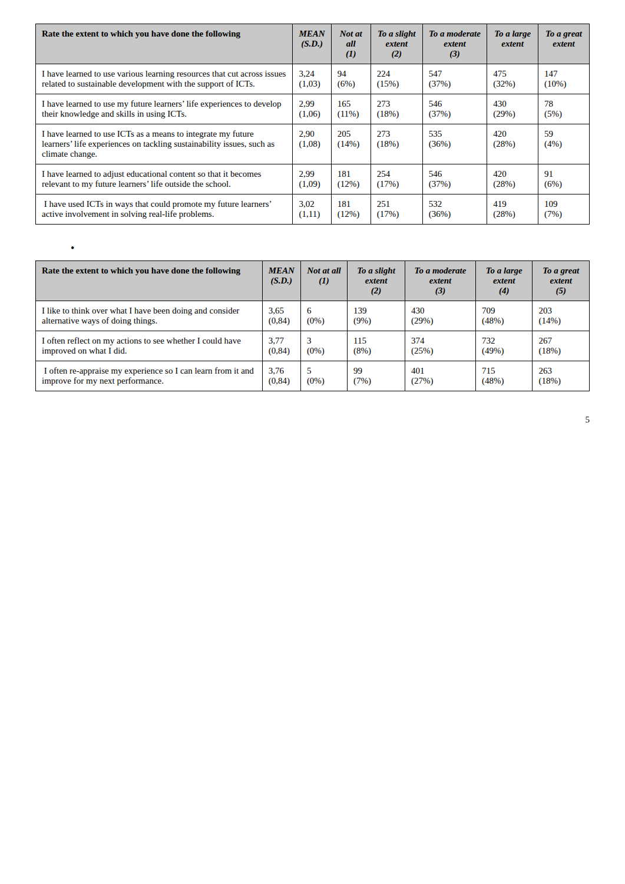| Rate the extent to which you have done the following | MEAN (S.D.) | Not at all (1) | To a slight extent (2) | To a moderate extent (3) | To a large extent | To a great extent |
| --- | --- | --- | --- | --- | --- | --- |
| I have learned to use various learning resources that cut across issues related to sustainable development with the support of ICTs. | 3,24 (1,03) | 94 (6%) | 224 (15%) | 547 (37%) | 475 (32%) | 147 (10%) |
| I have learned to use my future learners’ life experiences to develop their knowledge and skills in using ICTs. | 2,99 (1,06) | 165 (11%) | 273 (18%) | 546 (37%) | 430 (29%) | 78 (5%) |
| I have learned to use ICTs as a means to integrate my future learners’ life experiences on tackling sustainability issues, such as climate change. | 2,90 (1,08) | 205 (14%) | 273 (18%) | 535 (36%) | 420 (28%) | 59 (4%) |
| I have learned to adjust educational content so that it becomes relevant to my future learners’ life outside the school. | 2,99 (1,09) | 181 (12%) | 254 (17%) | 546 (37%) | 420 (28%) | 91 (6%) |
| I have used ICTs in ways that could promote my future learners’ active involvement in solving real-life problems. | 3,02 (1,11) | 181 (12%) | 251 (17%) | 532 (36%) | 419 (28%) | 109 (7%) |
| Rate the extent to which you have done the following | MEAN (S.D.) | Not at all (1) | To a slight extent (2) | To a moderate extent (3) | To a large extent (4) | To a great extent (5) |
| --- | --- | --- | --- | --- | --- | --- |
| I like to think over what I have been doing and consider alternative ways of doing things. | 3,65 (0,84) | 6 (0%) | 139 (9%) | 430 (29%) | 709 (48%) | 203 (14%) |
| I often reflect on my actions to see whether I could have improved on what I did. | 3,77 (0,84) | 3 (0%) | 115 (8%) | 374 (25%) | 732 (49%) | 267 (18%) |
| I often re-appraise my experience so I can learn from it and improve for my next performance. | 3,76 (0,84) | 5 (0%) | 99 (7%) | 401 (27%) | 715 (48%) | 263 (18%) |
5